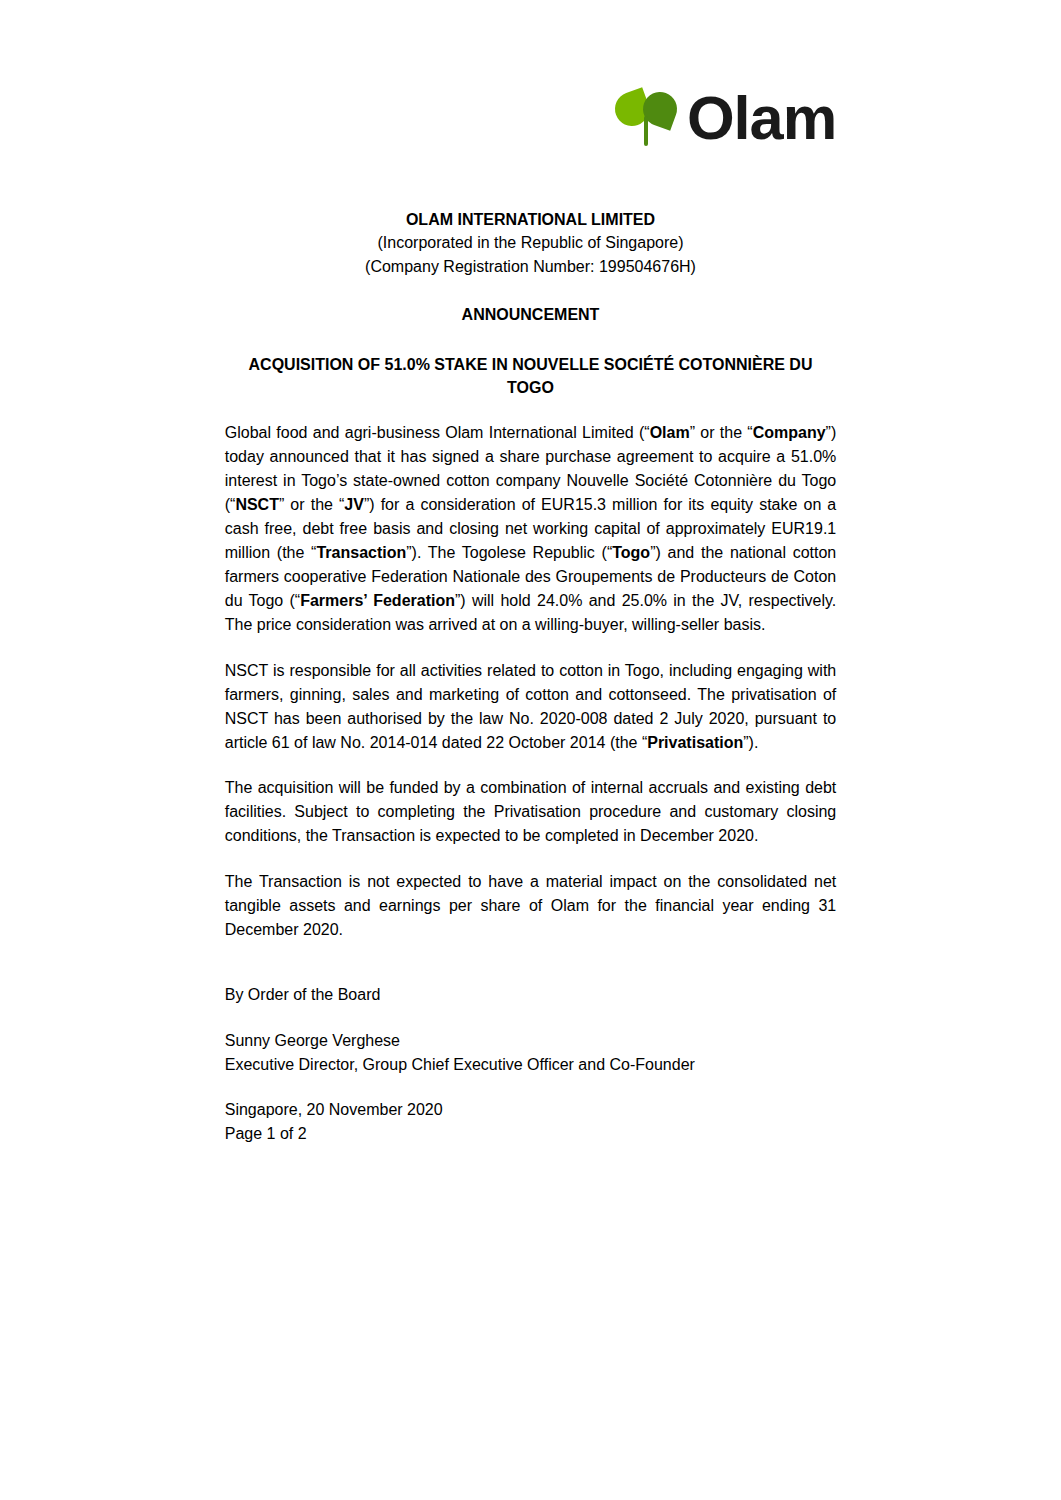Olam
OLAM INTERNATIONAL LIMITED
(Incorporated in the Republic of Singapore)
(Company Registration Number: 199504676H)
ANNOUNCEMENT
ACQUISITION OF 51.0% STAKE IN NOUVELLE SOCIÉTÉ COTONNIÈRE DU TOGO
Global food and agri-business Olam International Limited (“Olam” or the “Company”) today announced that it has signed a share purchase agreement to acquire a 51.0% interest in Togo’s state-owned cotton company Nouvelle Société Cotonnière du Togo (“NSCT” or the “JV”) for a consideration of EUR15.3 million for its equity stake on a cash free, debt free basis and closing net working capital of approximately EUR19.1 million (the “Transaction”). The Togolese Republic (“Togo”) and the national cotton farmers cooperative Federation Nationale des Groupements de Producteurs de Coton du Togo (“Farmers’ Federation”) will hold 24.0% and 25.0% in the JV, respectively. The price consideration was arrived at on a willing-buyer, willing-seller basis.
NSCT is responsible for all activities related to cotton in Togo, including engaging with farmers, ginning, sales and marketing of cotton and cottonseed. The privatisation of NSCT has been authorised by the law No. 2020-008 dated 2 July 2020, pursuant to article 61 of law No. 2014-014 dated 22 October 2014 (the “Privatisation”).
The acquisition will be funded by a combination of internal accruals and existing debt facilities. Subject to completing the Privatisation procedure and customary closing conditions, the Transaction is expected to be completed in December 2020.
The Transaction is not expected to have a material impact on the consolidated net tangible assets and earnings per share of Olam for the financial year ending 31 December 2020.
By Order of the Board
Sunny George Verghese
Executive Director, Group Chief Executive Officer and Co-Founder
Singapore, 20 November 2020
Page 1 of 2